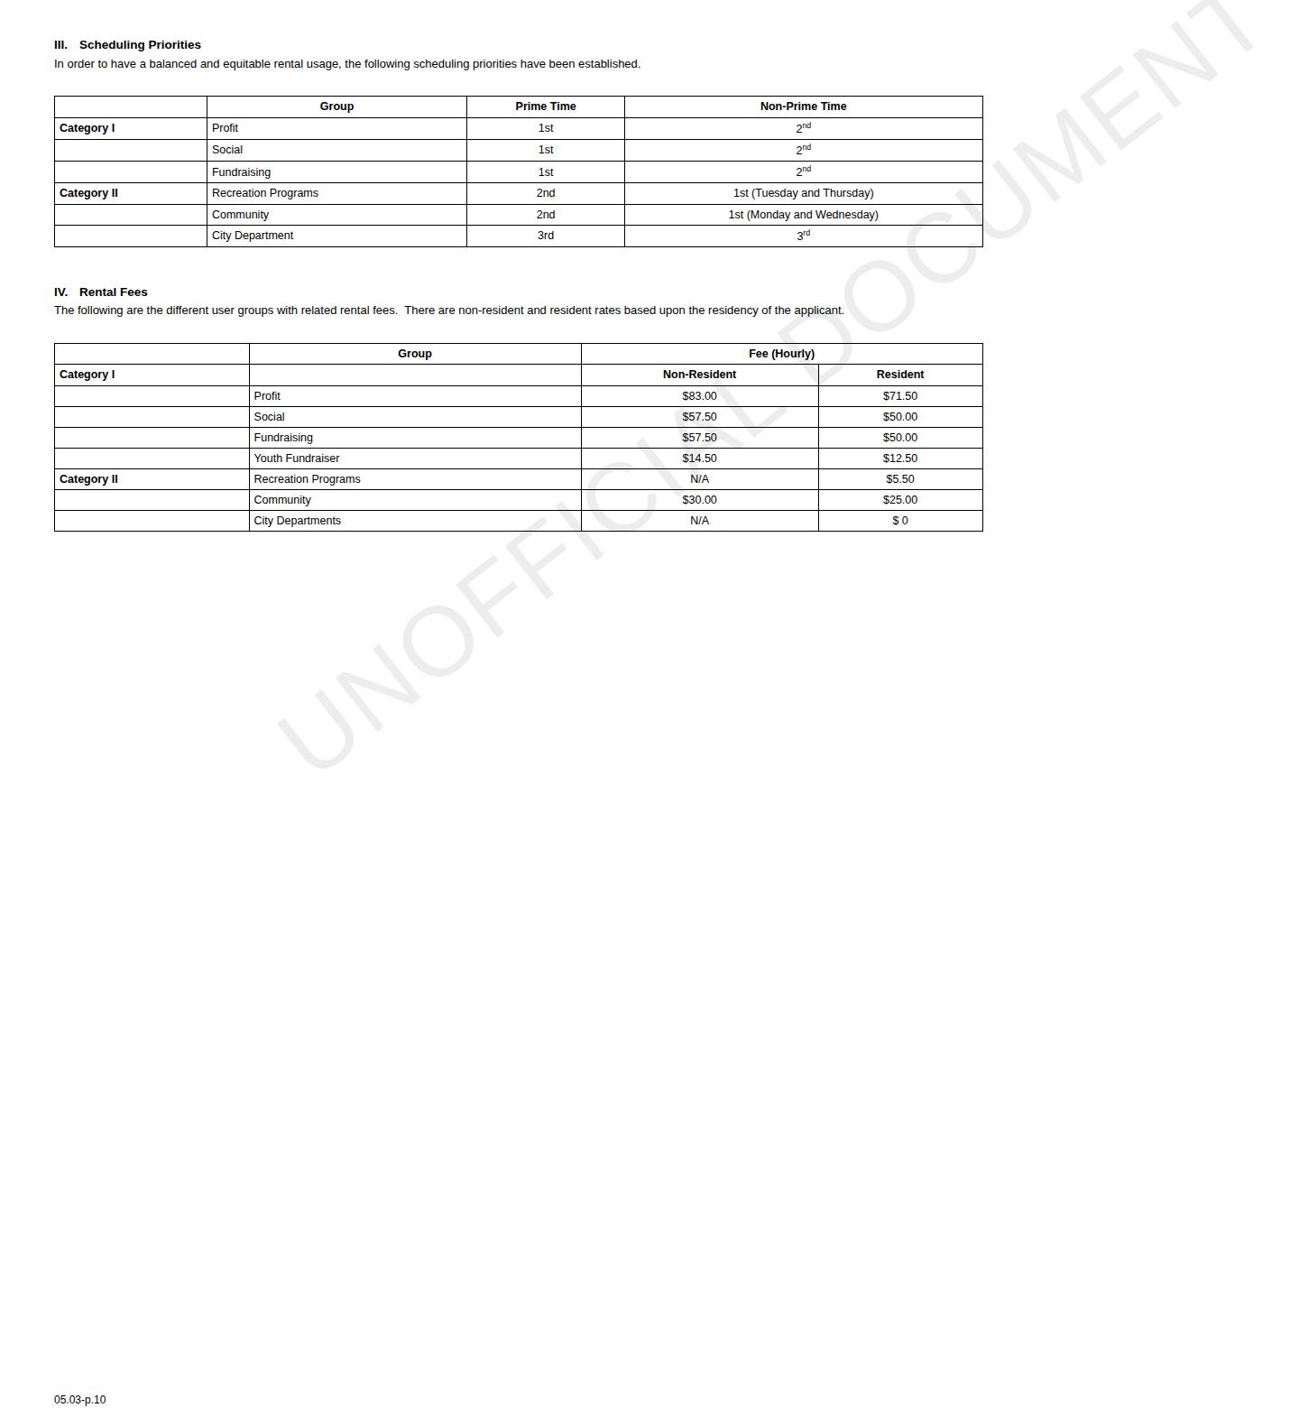UNOFFICIAL DOCUMENT
III. Scheduling Priorities
In order to have a balanced and equitable rental usage, the following scheduling priorities have been established.
| | Group | Prime Time | Non-Prime Time |
| --- | --- | --- | --- |
| Category I | Profit | 1st | 2 nd |
| | Social | 1st | 2 nd |
| | Fundraising | 1st | 2 nd |
| Category II | Recreation Programs | 2nd | 1st (Tuesday and Thursday) |
| | Community | 2nd | 1st (Monday and Wednesday) |
| | City Department | 3rd | 3 rd |
IV. Rental Fees
The following are the different user groups with related rental fees. There are non-resident and resident rates based upon the residency of the applicant.
| | Group | Fee (Hourly) |
| --- | --- | --- |
| Category I | | Non-Resident | Resident |
| | Profit | $83.00 | $71.50 |
| | Social | $57.50 | $50.00 |
| | Fundraising | $57.50 | $50.00 |
| | Youth Fundraiser | $14.50 | $12.50 |
| Category II | Recreation Programs | N/A | $5.50 |
| | Community | $30.00 | $25.00 |
| | City Departments | N/A | $ 0 |
05.03-p.10